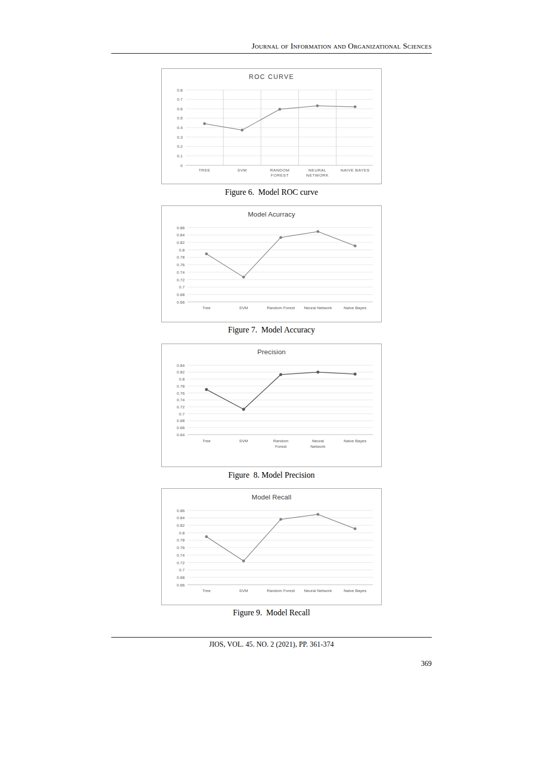Journal of Information and Organizational Sciences
ROC CURVE
0.8 0.7 0.6 0.5 0.4 0.3 0.2 0.1 0 TREE SVM RANDOM FOREST NEURAL NETWORK NAIVE BAYES
Figure 6. Model ROC curve
Model Acurracy
0.86 0.84 0.82 0.8 0.78 0.76 0.74 0.72 0.7 0.68 0.66 Tree SVM Random Forest Neural Network Naive Bayes
Figure 7. Model Accuracy
Precision
0.84 0.82 0.8 0.78 0.76 0.74 0.72 0.7 0.68 0.66 0.64 Tree SVM Random Forest Neural Network Naive Bayes
Figure 8. Model Precision
Model Recall
0.86 0.84 0.82 0.8 0.78 0.76 0.74 0.72 0.7 0.68 0.66 Tree SVM Random Forest Neural Network Naive Bayes
Figure 9. Model Recall
JIOS, VOL. 45. NO. 2 (2021), PP. 361-374
369